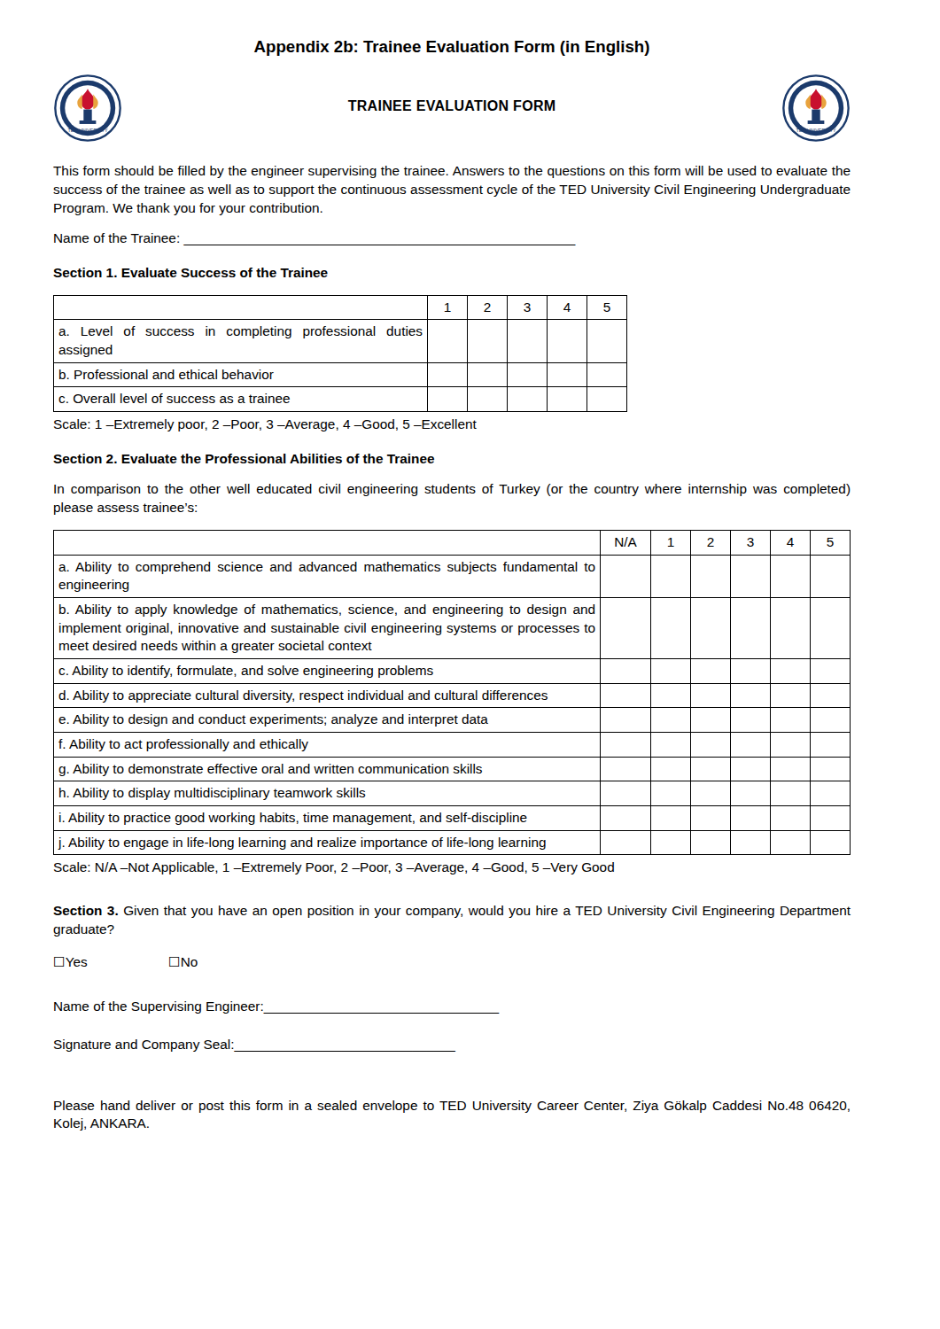Appendix 2b: Trainee Evaluation Form (in English)
TED UNIVERSITY
TRAINEE EVALUATION FORM
TED UNIVERSITY
This form should be filled by the engineer supervising the trainee. Answers to the questions on this form will be used to evaluate the success of the trainee as well as to support the continuous assessment cycle of the TED University Civil Engineering Undergraduate Program. We thank you for your contribution.
Name of the Trainee: _______________________________________________________
Section 1. Evaluate Success of the Trainee
| | 1 | 2 | 3 | 4 | 5 |
| a. Level of success in completing professional duties assigned | | | | | |
| b. Professional and ethical behavior | | | | | |
| c. Overall level of success as a trainee | | | | | |
Scale: 1 –Extremely poor, 2 –Poor, 3 –Average, 4 –Good, 5 –Excellent
Section 2. Evaluate the Professional Abilities of the Trainee
In comparison to the other well educated civil engineering students of Turkey (or the country where internship was completed) please assess trainee’s:
| | N/A | 1 | 2 | 3 | 4 | 5 |
| a. Ability to comprehend science and advanced mathematics subjects fundamental to engineering | | | | | | |
| b. Ability to apply knowledge of mathematics, science, and engineering to design and implement original, innovative and sustainable civil engineering systems or processes to meet desired needs within a greater societal context | | | | | | |
| c. Ability to identify, formulate, and solve engineering problems | | | | | | |
| d. Ability to appreciate cultural diversity, respect individual and cultural differences | | | | | | |
| e. Ability to design and conduct experiments; analyze and interpret data | | | | | | |
| f. Ability to act professionally and ethically | | | | | | |
| g. Ability to demonstrate effective oral and written communication skills | | | | | | |
| h. Ability to display multidisciplinary teamwork skills | | | | | | |
| i. Ability to practice good working habits, time management, and self-discipline | | | | | | |
| j. Ability to engage in life-long learning and realize importance of life-long learning | | | | | | |
Scale: N/A –Not Applicable, 1 –Extremely Poor, 2 –Poor, 3 –Average, 4 –Good, 5 –Very Good
Section 3. Given that you have an open position in your company, would you hire a TED University Civil Engineering Department graduate?
☐Yes☐No
Name of the Supervising Engineer:_________________________________
Signature and Company Seal:_______________________________
Please hand deliver or post this form in a sealed envelope to TED University Career Center, Ziya Gökalp Caddesi No.48 06420, Kolej, ANKARA.